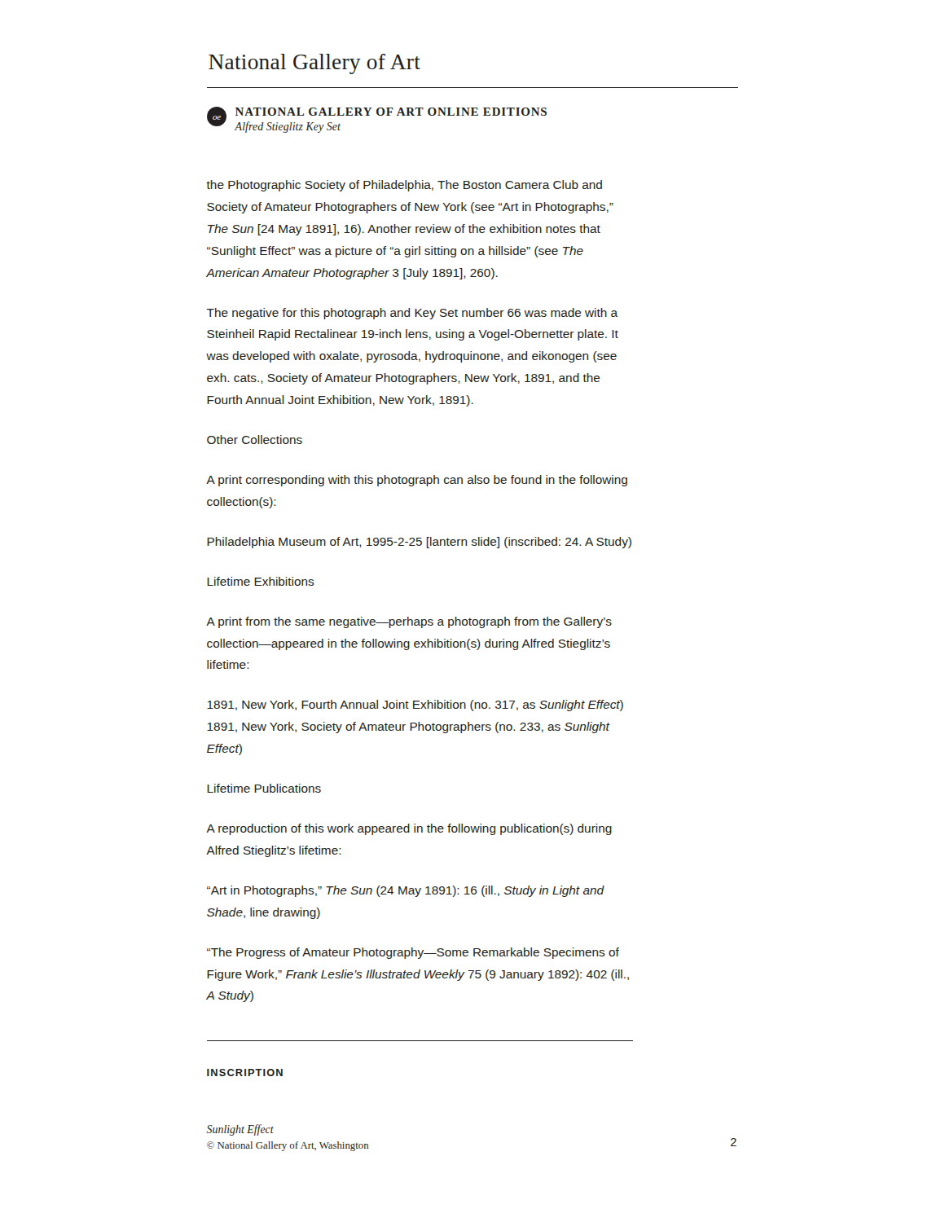National Gallery of Art
oe
National Gallery of Art Online Editions
Alfred Stieglitz Key Set
the Photographic Society of Philadelphia, The Boston Camera Club and Society of Amateur Photographers of New York (see “Art in Photographs,” The Sun [24 May 1891], 16). Another review of the exhibition notes that “Sunlight Effect” was a picture of “a girl sitting on a hillside” (see The American Amateur Photographer 3 [July 1891], 260).
The negative for this photograph and Key Set number 66 was made with a Steinheil Rapid Rectalinear 19-inch lens, using a Vogel-Obernetter plate. It was developed with oxalate, pyrosoda, hydroquinone, and eikonogen (see exh. cats., Society of Amateur Photographers, New York, 1891, and the Fourth Annual Joint Exhibition, New York, 1891).
Other Collections
A print corresponding with this photograph can also be found in the following collection(s):
Philadelphia Museum of Art, 1995-2-25 [lantern slide] (inscribed: 24. A Study)
Lifetime Exhibitions
A print from the same negative—perhaps a photograph from the Gallery’s collection—appeared in the following exhibition(s) during Alfred Stieglitz’s lifetime:
1891, New York, Fourth Annual Joint Exhibition (no. 317, as Sunlight Effect)
1891, New York, Society of Amateur Photographers (no. 233, as Sunlight Effect)
Lifetime Publications
A reproduction of this work appeared in the following publication(s) during Alfred Stieglitz’s lifetime:
“Art in Photographs,” The Sun (24 May 1891): 16 (ill., Study in Light and Shade, line drawing)
“The Progress of Amateur Photography—Some Remarkable Specimens of Figure Work,” Frank Leslie’s Illustrated Weekly 75 (9 January 1892): 402 (ill., A Study)
Inscription
Sunlight Effect
© National Gallery of Art, Washington
2